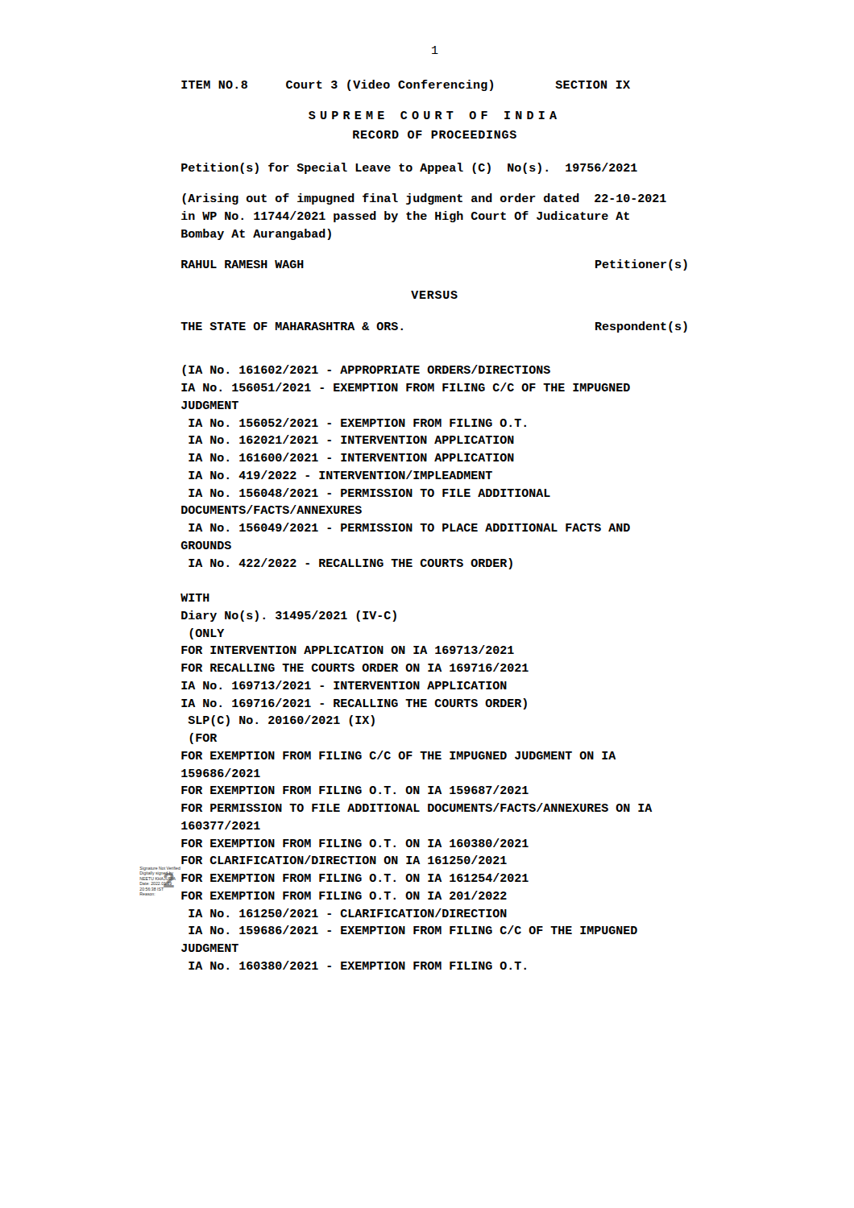1
ITEM NO.8     Court 3 (Video Conferencing)        SECTION IX
SUPREME COURT OF INDIA
RECORD OF PROCEEDINGS
Petition(s) for Special Leave to Appeal (C)  No(s).  19756/2021
(Arising out of impugned final judgment and order dated  22-10-2021
in WP No. 11744/2021 passed by the High Court Of Judicature At
Bombay At Aurangabad)
RAHUL RAMESH WAGH Petitioner(s)
VERSUS
THE STATE OF MAHARASHTRA & ORS. Respondent(s)
(IA No. 161602/2021 - APPROPRIATE ORDERS/DIRECTIONS
IA No. 156051/2021 - EXEMPTION FROM FILING C/C OF THE IMPUGNED
JUDGMENT
 IA No. 156052/2021 - EXEMPTION FROM FILING O.T.
 IA No. 162021/2021 - INTERVENTION APPLICATION
 IA No. 161600/2021 - INTERVENTION APPLICATION
 IA No. 419/2022 - INTERVENTION/IMPLEADMENT
 IA No. 156048/2021 - PERMISSION TO FILE ADDITIONAL
DOCUMENTS/FACTS/ANNEXURES
 IA No. 156049/2021 - PERMISSION TO PLACE ADDITIONAL FACTS AND
GROUNDS
 IA No. 422/2022 - RECALLING THE COURTS ORDER)

WITH
Diary No(s). 31495/2021 (IV-C)
 (ONLY
FOR INTERVENTION APPLICATION ON IA 169713/2021
FOR RECALLING THE COURTS ORDER ON IA 169716/2021
IA No. 169713/2021 - INTERVENTION APPLICATION
IA No. 169716/2021 - RECALLING THE COURTS ORDER)
 SLP(C) No. 20160/2021 (IX)
 (FOR
FOR EXEMPTION FROM FILING C/C OF THE IMPUGNED JUDGMENT ON IA
159686/2021
FOR EXEMPTION FROM FILING O.T. ON IA 159687/2021
FOR PERMISSION TO FILE ADDITIONAL DOCUMENTS/FACTS/ANNEXURES ON IA
160377/2021
FOR EXEMPTION FROM FILING O.T. ON IA 160380/2021
FOR CLARIFICATION/DIRECTION ON IA 161250/2021
FOR EXEMPTION FROM FILING O.T. ON IA 161254/2021
FOR EXEMPTION FROM FILING O.T. ON IA 201/2022
 IA No. 161250/2021 - CLARIFICATION/DIRECTION
 IA No. 159686/2021 - EXEMPTION FROM FILING C/C OF THE IMPUGNED
JUDGMENT
 IA No. 160380/2021 - EXEMPTION FROM FILING O.T.
2
Signature Not Verified
Digitally signed by
NEETU KHAJURIA
Date: 2022.01.19
20:56:38 IST
Reason: